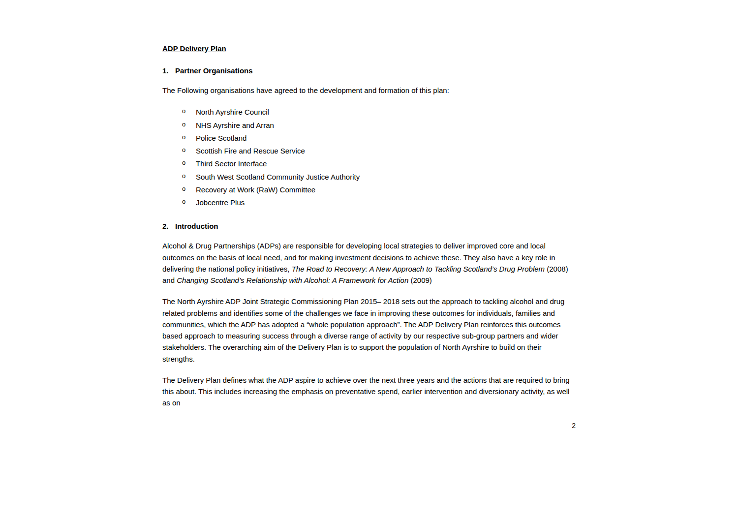ADP Delivery Plan
1. Partner Organisations
The Following organisations have agreed to the development and formation of this plan:
North Ayrshire Council
NHS Ayrshire and Arran
Police Scotland
Scottish Fire and Rescue Service
Third Sector Interface
South West Scotland Community Justice Authority
Recovery at Work (RaW) Committee
Jobcentre Plus
2. Introduction
Alcohol & Drug Partnerships (ADPs) are responsible for developing local strategies to deliver improved core and local outcomes on the basis of local need, and for making investment decisions to achieve these. They also have a key role in delivering the national policy initiatives, The Road to Recovery: A New Approach to Tackling Scotland’s Drug Problem (2008) and Changing Scotland’s Relationship with Alcohol: A Framework for Action (2009)
The North Ayrshire ADP Joint Strategic Commissioning Plan 2015– 2018 sets out the approach to tackling alcohol and drug related problems and identifies some of the challenges we face in improving these outcomes for individuals, families and communities, which the ADP has adopted a “whole population approach”. The ADP Delivery Plan reinforces this outcomes based approach to measuring success through a diverse range of activity by our respective sub-group partners and wider stakeholders. The overarching aim of the Delivery Plan is to support the population of North Ayrshire to build on their strengths.
The Delivery Plan defines what the ADP aspire to achieve over the next three years and the actions that are required to bring this about. This includes increasing the emphasis on preventative spend, earlier intervention and diversionary activity, as well as on
2